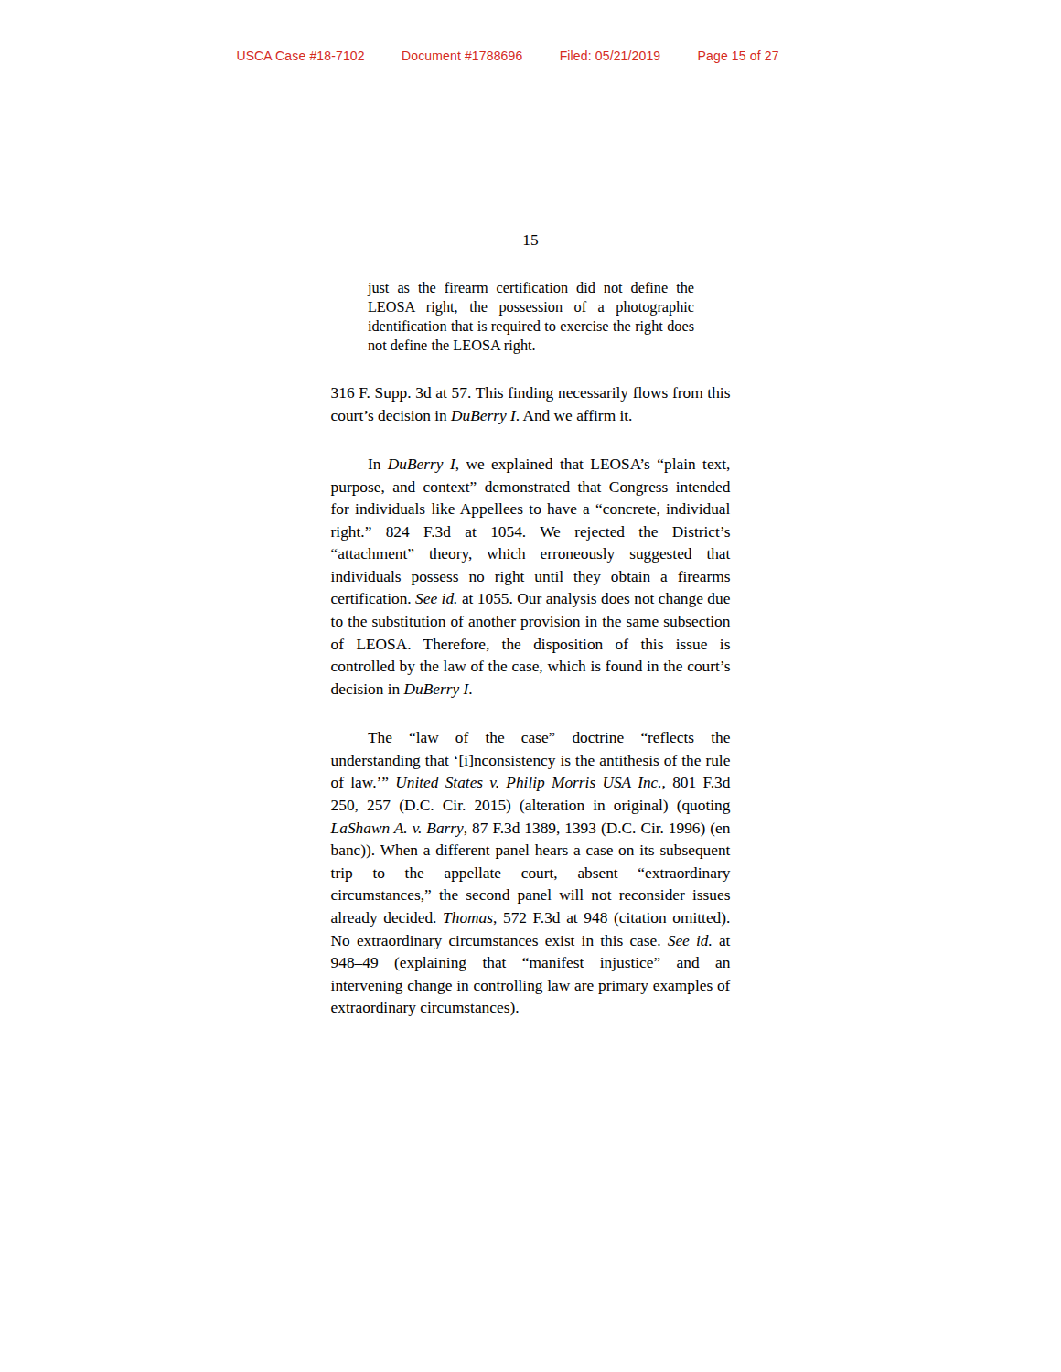USCA Case #18-7102 Document #1788696 Filed: 05/21/2019 Page 15 of 27
15
just as the firearm certification did not define the LEOSA right, the possession of a photographic identification that is required to exercise the right does not define the LEOSA right.
316 F. Supp. 3d at 57. This finding necessarily flows from this court’s decision in DuBerry I. And we affirm it.
In DuBerry I, we explained that LEOSA’s “plain text, purpose, and context” demonstrated that Congress intended for individuals like Appellees to have a “concrete, individual right.” 824 F.3d at 1054. We rejected the District’s “attachment” theory, which erroneously suggested that individuals possess no right until they obtain a firearms certification. See id. at 1055. Our analysis does not change due to the substitution of another provision in the same subsection of LEOSA. Therefore, the disposition of this issue is controlled by the law of the case, which is found in the court’s decision in DuBerry I.
The “law of the case” doctrine “reflects the understanding that ‘[i]nconsistency is the antithesis of the rule of law.’” United States v. Philip Morris USA Inc., 801 F.3d 250, 257 (D.C. Cir. 2015) (alteration in original) (quoting LaShawn A. v. Barry, 87 F.3d 1389, 1393 (D.C. Cir. 1996) (en banc)). When a different panel hears a case on its subsequent trip to the appellate court, absent “extraordinary circumstances,” the second panel will not reconsider issues already decided. Thomas, 572 F.3d at 948 (citation omitted). No extraordinary circumstances exist in this case. See id. at 948–49 (explaining that “manifest injustice” and an intervening change in controlling law are primary examples of extraordinary circumstances).